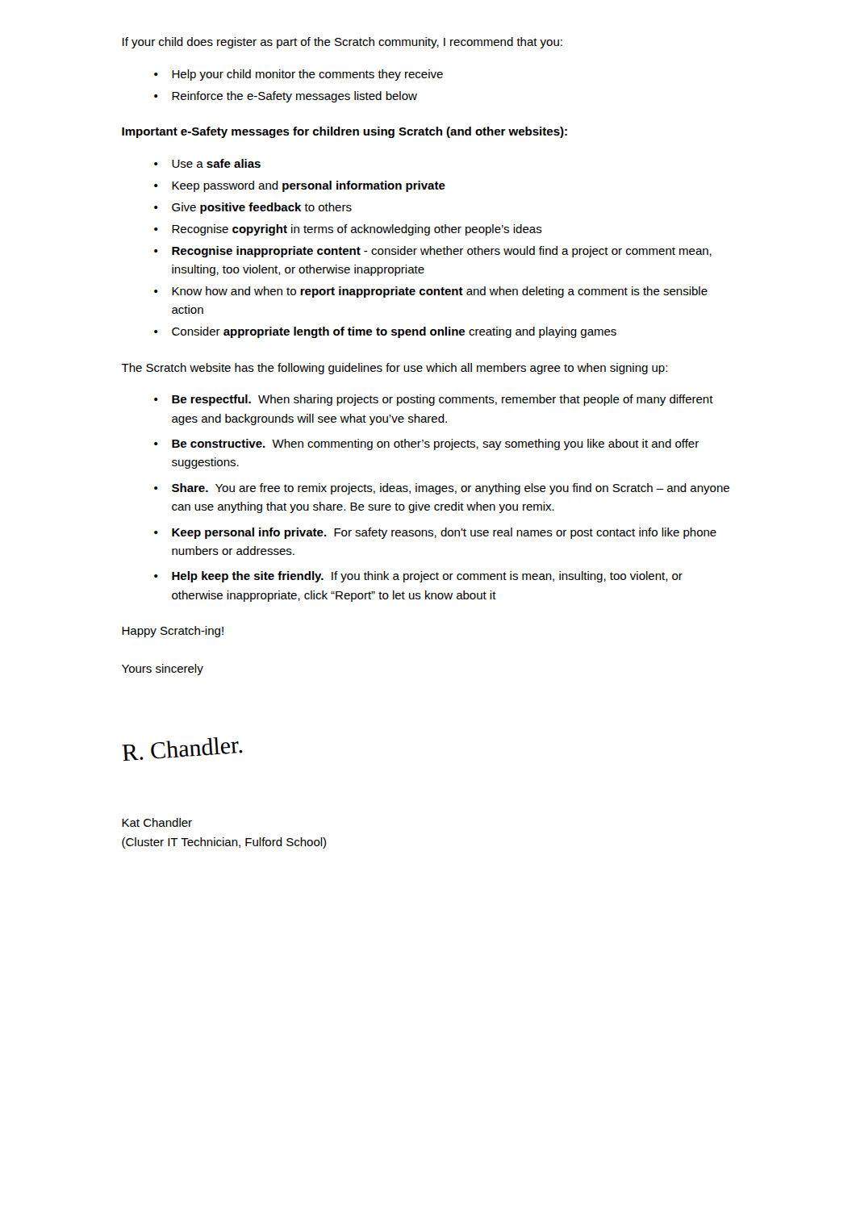If your child does register as part of the Scratch community, I recommend that you:
Help your child monitor the comments they receive
Reinforce the e-Safety messages listed below
Important e-Safety messages for children using Scratch (and other websites):
Use a safe alias
Keep password and personal information private
Give positive feedback to others
Recognise copyright in terms of acknowledging other people’s ideas
Recognise inappropriate content - consider whether others would find a project or comment mean, insulting, too violent, or otherwise inappropriate
Know how and when to report inappropriate content and when deleting a comment is the sensible action
Consider appropriate length of time to spend online creating and playing games
The Scratch website has the following guidelines for use which all members agree to when signing up:
Be respectful. When sharing projects or posting comments, remember that people of many different ages and backgrounds will see what you’ve shared.
Be constructive. When commenting on other’s projects, say something you like about it and offer suggestions.
Share. You are free to remix projects, ideas, images, or anything else you find on Scratch – and anyone can use anything that you share. Be sure to give credit when you remix.
Keep personal info private. For safety reasons, don't use real names or post contact info like phone numbers or addresses.
Help keep the site friendly. If you think a project or comment is mean, insulting, too violent, or otherwise inappropriate, click “Report” to let us know about it
Happy Scratch-ing!
Yours sincerely
R. Chandler.
Kat Chandler
(Cluster IT Technician, Fulford School)